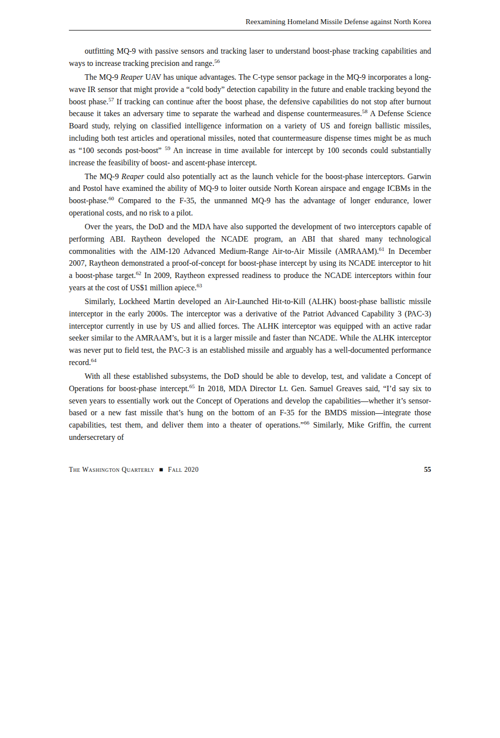Reexamining Homeland Missile Defense against North Korea
outfitting MQ-9 with passive sensors and tracking laser to understand boost-phase tracking capabilities and ways to increase tracking precision and range.56
The MQ-9 Reaper UAV has unique advantages. The C-type sensor package in the MQ-9 incorporates a long-wave IR sensor that might provide a “cold body” detection capability in the future and enable tracking beyond the boost phase.57 If tracking can continue after the boost phase, the defensive capabilities do not stop after burnout because it takes an adversary time to separate the warhead and dispense countermeasures.58 A Defense Science Board study, relying on classified intelligence information on a variety of US and foreign ballistic missiles, including both test articles and operational missiles, noted that countermeasure dispense times might be as much as “100 seconds post-boost” 59 An increase in time available for intercept by 100 seconds could substantially increase the feasibility of boost- and ascent-phase intercept.
The MQ-9 Reaper could also potentially act as the launch vehicle for the boost-phase interceptors. Garwin and Postol have examined the ability of MQ-9 to loiter outside North Korean airspace and engage ICBMs in the boost-phase.60 Compared to the F-35, the unmanned MQ-9 has the advantage of longer endurance, lower operational costs, and no risk to a pilot.
Over the years, the DoD and the MDA have also supported the development of two interceptors capable of performing ABI. Raytheon developed the NCADE program, an ABI that shared many technological commonalities with the AIM-120 Advanced Medium-Range Air-to-Air Missile (AMRAAM).61 In December 2007, Raytheon demonstrated a proof-of-concept for boost-phase intercept by using its NCADE interceptor to hit a boost-phase target.62 In 2009, Raytheon expressed readiness to produce the NCADE interceptors within four years at the cost of US$1 million apiece.63
Similarly, Lockheed Martin developed an Air-Launched Hit-to-Kill (ALHK) boost-phase ballistic missile interceptor in the early 2000s. The interceptor was a derivative of the Patriot Advanced Capability 3 (PAC-3) interceptor currently in use by US and allied forces. The ALHK interceptor was equipped with an active radar seeker similar to the AMRAAM’s, but it is a larger missile and faster than NCADE. While the ALHK interceptor was never put to field test, the PAC-3 is an established missile and arguably has a well-documented performance record.64
With all these established subsystems, the DoD should be able to develop, test, and validate a Concept of Operations for boost-phase intercept.65 In 2018, MDA Director Lt. Gen. Samuel Greaves said, “I’d say six to seven years to essentially work out the Concept of Operations and develop the capabilities—whether it’s sensor-based or a new fast missile that’s hung on the bottom of an F-35 for the BMDS mission—integrate those capabilities, test them, and deliver them into a theater of operations.”66 Similarly, Mike Griffin, the current undersecretary of
The Washington Quarterly ■ Fall 2020 55